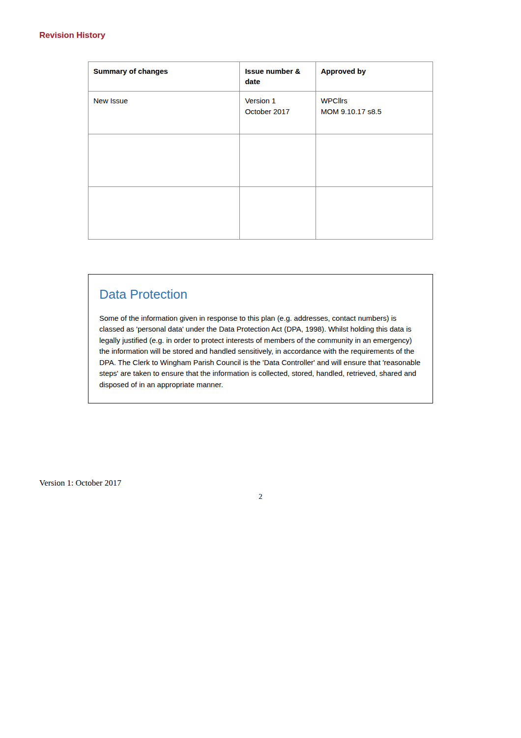Revision History
| Summary of changes | Issue number & date | Approved by |
| --- | --- | --- |
| New Issue | Version 1 October 2017 | WPCllrs MOM 9.10.17 s8.5 |
Data Protection
Some of the information given in response to this plan (e.g. addresses, contact numbers) is classed as 'personal data' under the Data Protection Act (DPA, 1998). Whilst holding this data is legally justified (e.g. in order to protect interests of members of the community in an emergency) the information will be stored and handled sensitively, in accordance with the requirements of the DPA. The Clerk to Wingham Parish Council is the 'Data Controller' and will ensure that 'reasonable steps' are taken to ensure that the information is collected, stored, handled, retrieved, shared and disposed of in an appropriate manner.
Version 1: October 2017
2